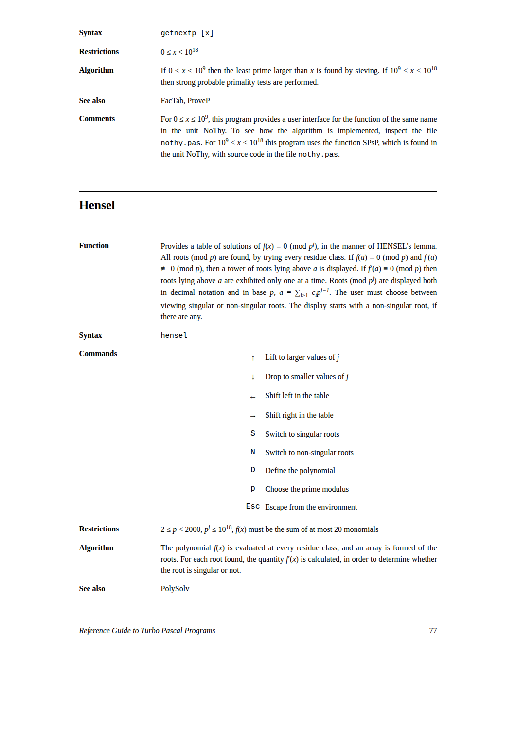| Syntax | getnextp [x] |
| Restrictions | 0 ≤ x < 10 18 |
| Algorithm | If 0 ≤ x ≤ 10 9 then the least prime larger than x is found by sieving. If 10 9 < x < 10 18 then strong probable primality tests are performed. |
| See also | FacTab, ProveP |
| Comments | For 0 ≤ x ≤ 10 9 , this program provides a user interface for the function of the same name in the unit NoThy. To see how the algorithm is implemented, inspect the file nothy.pas . For 10 9 < x < 10 18 this program uses the function SPsP, which is found in the unit NoThy, with source code in the file nothy.pas . |
Hensel
| Function | Provides a table of solutions of f ( x ) ≡ 0 (mod p j ), in the manner of HENSEL's lemma. All roots (mod p ) are found, by trying every residue class. If f ( a ) ≡ 0 (mod p ) and f ′( a ) ≢ 0 (mod p ), then a tower of roots lying above a is displayed. If f ′( a ) ≡ 0 (mod p ) then roots lying above a are exhibited only one at a time. Roots (mod p j ) are displayed both in decimal notation and in base p , a = ∑ i≥1 c i p i−1 . The user must choose between viewing singular or non-singular roots. The display starts with a non-singular root, if there are any. |
| Syntax | hensel |
| Commands | / ↑ / Lift to larger values of j / / ↓ / Drop to smaller values of j / / ← / Shift left in the table / / → / Shift right in the table / / S / Switch to singular roots / / N / Switch to non-singular roots / / D / Define the polynomial / / p / Choose the prime modulus / / Esc / Escape from the environment / |
| Restrictions | 2 ≤ p < 2000, p j ≤ 10 18 , f ( x ) must be the sum of at most 20 monomials |
| Algorithm | The polynomial f ( x ) is evaluated at every residue class, and an array is formed of the roots. For each root found, the quantity f ′( x ) is calculated, in order to determine whether the root is singular or not. |
| See also | PolySolv |
Reference Guide to Turbo Pascal Programs 77